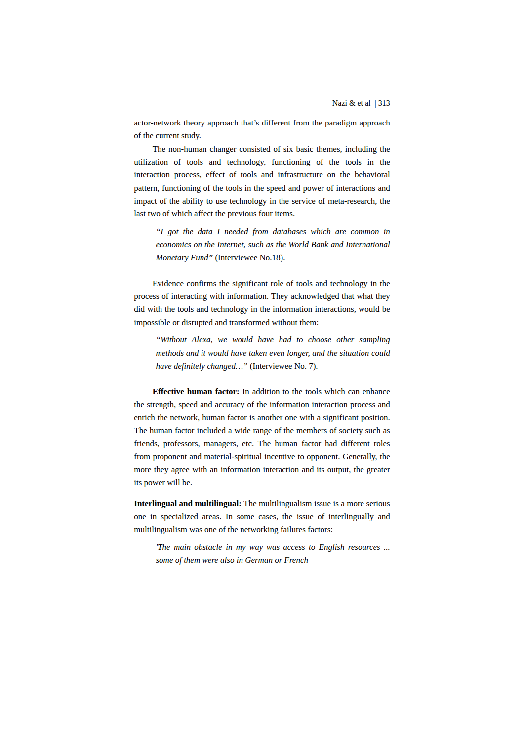Nazi & et al | 313
actor-network theory approach that’s different from the paradigm approach of the current study.
The non-human changer consisted of six basic themes, including the utilization of tools and technology, functioning of the tools in the interaction process, effect of tools and infrastructure on the behavioral pattern, functioning of the tools in the speed and power of interactions and impact of the ability to use technology in the service of meta-research, the last two of which affect the previous four items.
“I got the data I needed from databases which are common in economics on the Internet, such as the World Bank and International Monetary Fund” (Interviewee No.18).
Evidence confirms the significant role of tools and technology in the process of interacting with information. They acknowledged that what they did with the tools and technology in the information interactions, would be impossible or disrupted and transformed without them:
“Without Alexa, we would have had to choose other sampling methods and it would have taken even longer, and the situation could have definitely changed…” (Interviewee No. 7).
Effective human factor: In addition to the tools which can enhance the strength, speed and accuracy of the information interaction process and enrich the network, human factor is another one with a significant position. The human factor included a wide range of the members of society such as friends, professors, managers, etc. The human factor had different roles from proponent and material-spiritual incentive to opponent. Generally, the more they agree with an information interaction and its output, the greater its power will be.
Interlingual and multilingual: The multilingualism issue is a more serious one in specialized areas. In some cases, the issue of interlingually and multilingualism was one of the networking failures factors:
'The main obstacle in my way was access to English resources ... some of them were also in German or French